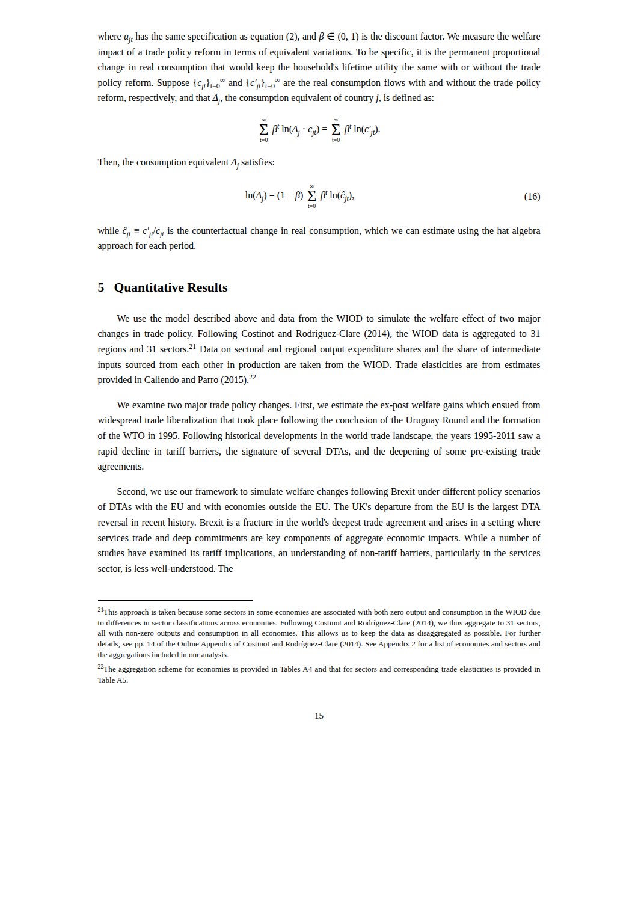where ujt has the same specification as equation (2), and β ∈ (0, 1) is the discount factor. We measure the welfare impact of a trade policy reform in terms of equivalent variations. To be specific, it is the permanent proportional change in real consumption that would keep the household's lifetime utility the same with or without the trade policy reform. Suppose {cjt}t=0∞ and {c′jt}t=0∞ are the real consumption flows with and without the trade policy reform, respectively, and that Δj, the consumption equivalent of country j, is defined as:
∞Σt=0 βt ln(Δj · cjt) = ∞Σt=0 βt ln(c′jt).
Then, the consumption equivalent Δj satisfies:
ln(Δj) = (1 − β) ∞Σt=0 βt ln(ĉjt),
(16)
while ĉjt ≡ c′jt/cjt is the counterfactual change in real consumption, which we can estimate using the hat algebra approach for each period.
5 Quantitative Results
We use the model described above and data from the WIOD to simulate the welfare effect of two major changes in trade policy. Following Costinot and Rodríguez-Clare (2014), the WIOD data is aggregated to 31 regions and 31 sectors.21 Data on sectoral and regional output expenditure shares and the share of intermediate inputs sourced from each other in production are taken from the WIOD. Trade elasticities are from estimates provided in Caliendo and Parro (2015).22
We examine two major trade policy changes. First, we estimate the ex-post welfare gains which ensued from widespread trade liberalization that took place following the conclusion of the Uruguay Round and the formation of the WTO in 1995. Following historical developments in the world trade landscape, the years 1995-2011 saw a rapid decline in tariff barriers, the signature of several DTAs, and the deepening of some pre-existing trade agreements.
Second, we use our framework to simulate welfare changes following Brexit under different policy scenarios of DTAs with the EU and with economies outside the EU. The UK's departure from the EU is the largest DTA reversal in recent history. Brexit is a fracture in the world's deepest trade agreement and arises in a setting where services trade and deep commitments are key components of aggregate economic impacts. While a number of studies have examined its tariff implications, an understanding of non-tariff barriers, particularly in the services sector, is less well-understood. The
21This approach is taken because some sectors in some economies are associated with both zero output and consumption in the WIOD due to differences in sector classifications across economies. Following Costinot and Rodríguez-Clare (2014), we thus aggregate to 31 sectors, all with non-zero outputs and consumption in all economies. This allows us to keep the data as disaggregated as possible. For further details, see pp. 14 of the Online Appendix of Costinot and Rodríguez-Clare (2014). See Appendix 2 for a list of economies and sectors and the aggregations included in our analysis.
22The aggregation scheme for economies is provided in Tables A4 and that for sectors and corresponding trade elasticities is provided in Table A5.
15